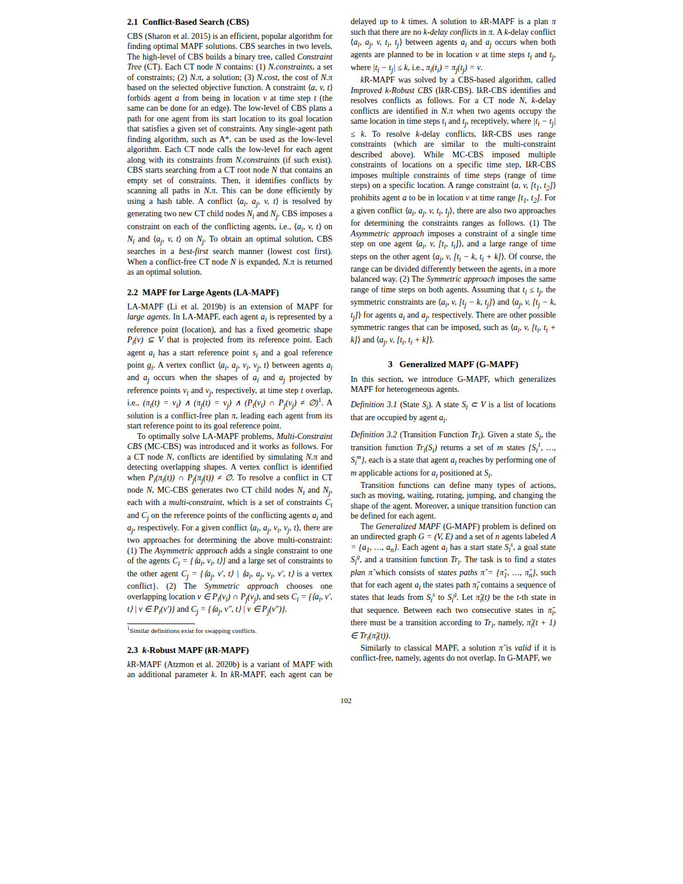2.1 Conflict-Based Search (CBS)
CBS (Sharon et al. 2015) is an efficient, popular algorithm for finding optimal MAPF solutions. CBS searches in two levels. The high-level of CBS builds a binary tree, called Constraint Tree (CT). Each CT node N contains: (1) N.constraints, a set of constraints; (2) N.π, a solution; (3) N.cost, the cost of N.π based on the selected objective function. A constraint ⟨a, v, t⟩ forbids agent a from being in location v at time step t (the same can be done for an edge). The low-level of CBS plans a path for one agent from its start location to its goal location that satisfies a given set of constraints. Any single-agent path finding algorithm, such as A*, can be used as the low-level algorithm. Each CT node calls the low-level for each agent along with its constraints from N.constraints (if such exist). CBS starts searching from a CT root node N that contains an empty set of constraints. Then, it identifies conflicts by scanning all paths in N.π. This can be done efficiently by using a hash table. A conflict ⟨ai, aj, v, t⟩ is resolved by generating two new CT child nodes Ni and Nj. CBS imposes a constraint on each of the conflicting agents, i.e., ⟨ai, v, t⟩ on Ni and ⟨aj, v, t⟩ on Nj. To obtain an optimal solution, CBS searches in a best-first search manner (lowest cost first). When a conflict-free CT node N is expanded, N.π is returned as an optimal solution.
2.2 MAPF for Large Agents (LA-MAPF)
LA-MAPF (Li et al. 2019b) is an extension of MAPF for large agents. In LA-MAPF, each agent ai is represented by a reference point (location), and has a fixed geometric shape Pi(v) ⊆ V that is projected from its reference point. Each agent ai has a start reference point si and a goal reference point gi. A vertex conflict ⟨ai, aj, vi, vj, t⟩ between agents ai and aj occurs when the shapes of ai and aj projected by reference points vi and vj, respectively, at time step t overlap, i.e., (πi(t) = vi) ∧ (πj(t) = vj) ∧ (Pi(vi) ∩ Pj(vj) ≠ ∅)1. A solution is a conflict-free plan π, leading each agent from its start reference point to its goal reference point.
To optimally solve LA-MAPF problems, Multi-Constraint CBS (MC-CBS) was introduced and it works as follows. For a CT node N, conflicts are identified by simulating N.π and detecting overlapping shapes. A vertex conflict is identified when Pi(πi(t)) ∩ Pj(πj(t)) ≠ ∅. To resolve a conflict in CT node N, MC-CBS generates two CT child nodes Ni and Nj, each with a multi-constraint, which is a set of constraints Ci and Cj on the reference points of the conflicting agents ai and aj, respectively. For a given conflict ⟨ai, aj, vi, vj, t⟩, there are two approaches for determining the above multi-constraint: (1) The Asymmetric approach adds a single constraint to one of the agents Ci = {⟨ai, vi, t⟩} and a large set of constraints to the other agent Cj = {⟨aj, v′, t⟩ | ⟨ai, aj, vi, v′, t⟩ is a vertex conflict}. (2) The Symmetric approach chooses one overlapping location v ∈ Pi(vi) ∩ Pj(vj), and sets Ci = {⟨ai, v′, t⟩ | v ∈ Pi(v′)} and Cj = {⟨aj, v″, t⟩ | v ∈ Pj(v″)}.
1Similar definitions exist for swapping conflicts.
2.3 k-Robust MAPF (k R-MAPF)
k R-MAPF (Atzmon et al. 2020b) is a variant of MAPF with an additional parameter k. In k R-MAPF, each agent can be delayed up to k times. A solution to k R-MAPF is a plan π such that there are no k-delay conflicts in π. A k-delay conflict ⟨ai, aj, v, ti, tj⟩ between agents ai and aj occurs when both agents are planned to be in location v at time steps ti and tj, where |ti − tj| ≤ k, i.e., πi(ti) = πj(tj) = v.
k R-MAPF was solved by a CBS-based algorithm, called Improved k-Robust CBS (Ik R-CBS). Ik R-CBS identifies and resolves conflicts as follows. For a CT node N, k-delay conflicts are identified in N.π when two agents occupy the same location in time steps ti and tj, receptively, where |ti − tj| ≤ k. To resolve k-delay conflicts, Ik R-CBS uses range constraints (which are similar to the multi-constraint described above). While MC-CBS imposed multiple constraints of locations on a specific time step, Ik R-CBS imposes multiple constraints of time steps (range of time steps) on a specific location. A range constraint ⟨a, v, [t1, t2]⟩ prohibits agent a to be in location v at time range [t1, t2]. For a given conflict ⟨ai, aj, v, ti, tj⟩, there are also two approaches for determining the constraints ranges as follows. (1) The Asymmetric approach imposes a constraint of a single time step on one agent ⟨ai, v, [ti, ti]⟩, and a large range of time steps on the other agent ⟨aj, v, [ti − k, ti + k]⟩. Of course, the range can be divided differently between the agents, in a more balanced way. (2) The Symmetric approach imposes the same range of time steps on both agents. Assuming that ti ≤ tj, the symmetric constraints are ⟨ai, v, [tj − k, tj]⟩ and ⟨aj, v, [tj − k, tj]⟩ for agents ai and aj, respectively. There are other possible symmetric ranges that can be imposed, such as ⟨ai, v, [ti, ti + k]⟩ and ⟨aj, v, [ti, ti + k]⟩.
3 Generalized MAPF (G-MAPF)
In this section, we introduce G-MAPF, which generalizes MAPF for heterogeneous agents.
Definition 3.1 (State Si). A state Si ⊂ V is a list of locations that are occupied by agent ai.
Definition 3.2 (Transition Function Tri). Given a state Si, the transition function Tri(Si) returns a set of m states {Si1, …, Sim}, each is a state that agent ai reaches by performing one of m applicable actions for ai positioned at Si.
Transition functions can define many types of actions, such as moving, waiting, rotating, jumping, and changing the shape of the agent. Moreover, a unique transition function can be defined for each agent.
The Generalized MAPF (G-MAPF) problem is defined on an undirected graph G = (V, E) and a set of n agents labeled A = {a1, …, an}. Each agent ai has a start state Sis, a goal state Sig, and a transition function Tri. The task is to find a states plan π̂ which consists of states paths π̂ = {π̂1, …, π̂n}, such that for each agent ai the states path π̂i contains a sequence of states that leads from Sis to Sig. Let π̂i(t) be the t-th state in that sequence. Between each two consecutive states in π̂i, there must be a transition according to Tri, namely, π̂i(t + 1) ∈ Tri(π̂i(t)).
Similarly to classical MAPF, a solution π̂ is valid if it is conflict-free, namely, agents do not overlap. In G-MAPF, we
102